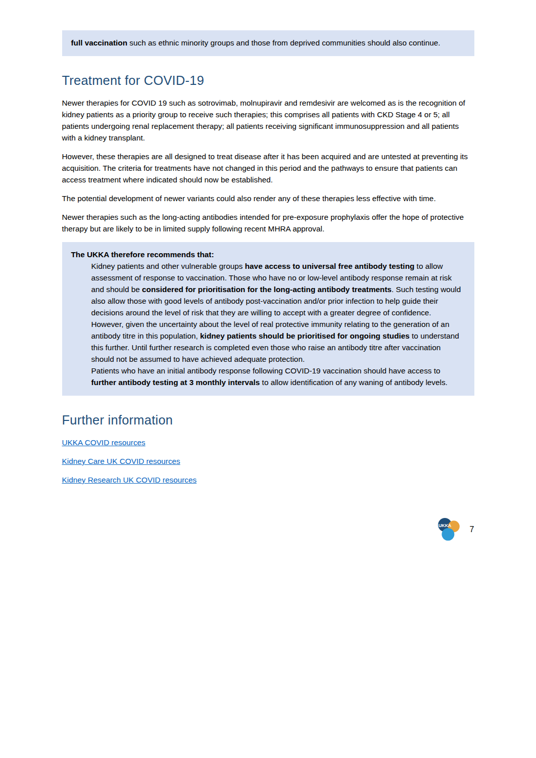full vaccination such as ethnic minority groups and those from deprived communities should also continue.
Treatment for COVID-19
Newer therapies for COVID 19 such as sotrovimab, molnupiravir and remdesivir are welcomed as is the recognition of kidney patients as a priority group to receive such therapies; this comprises all patients with CKD Stage 4 or 5; all patients undergoing renal replacement therapy; all patients receiving significant immunosuppression and all patients with a kidney transplant.
However, these therapies are all designed to treat disease after it has been acquired and are untested at preventing its acquisition. The criteria for treatments have not changed in this period and the pathways to ensure that patients can access treatment where indicated should now be established.
The potential development of newer variants could also render any of these therapies less effective with time.
Newer therapies such as the long-acting antibodies intended for pre-exposure prophylaxis offer the hope of protective therapy but are likely to be in limited supply following recent MHRA approval.
The UKKA therefore recommends that:
Kidney patients and other vulnerable groups have access to universal free antibody testing to allow assessment of response to vaccination. Those who have no or low-level antibody response remain at risk and should be considered for prioritisation for the long-acting antibody treatments. Such testing would also allow those with good levels of antibody post-vaccination and/or prior infection to help guide their decisions around the level of risk that they are willing to accept with a greater degree of confidence. However, given the uncertainty about the level of real protective immunity relating to the generation of an antibody titre in this population, kidney patients should be prioritised for ongoing studies to understand this further. Until further research is completed even those who raise an antibody titre after vaccination should not be assumed to have achieved adequate protection.
Patients who have an initial antibody response following COVID-19 vaccination should have access to further antibody testing at 3 monthly intervals to allow identification of any waning of antibody levels.
Further information
UKKA COVID resources Kidney Care UK COVID resources Kidney Research UK COVID resources
UKKA
7